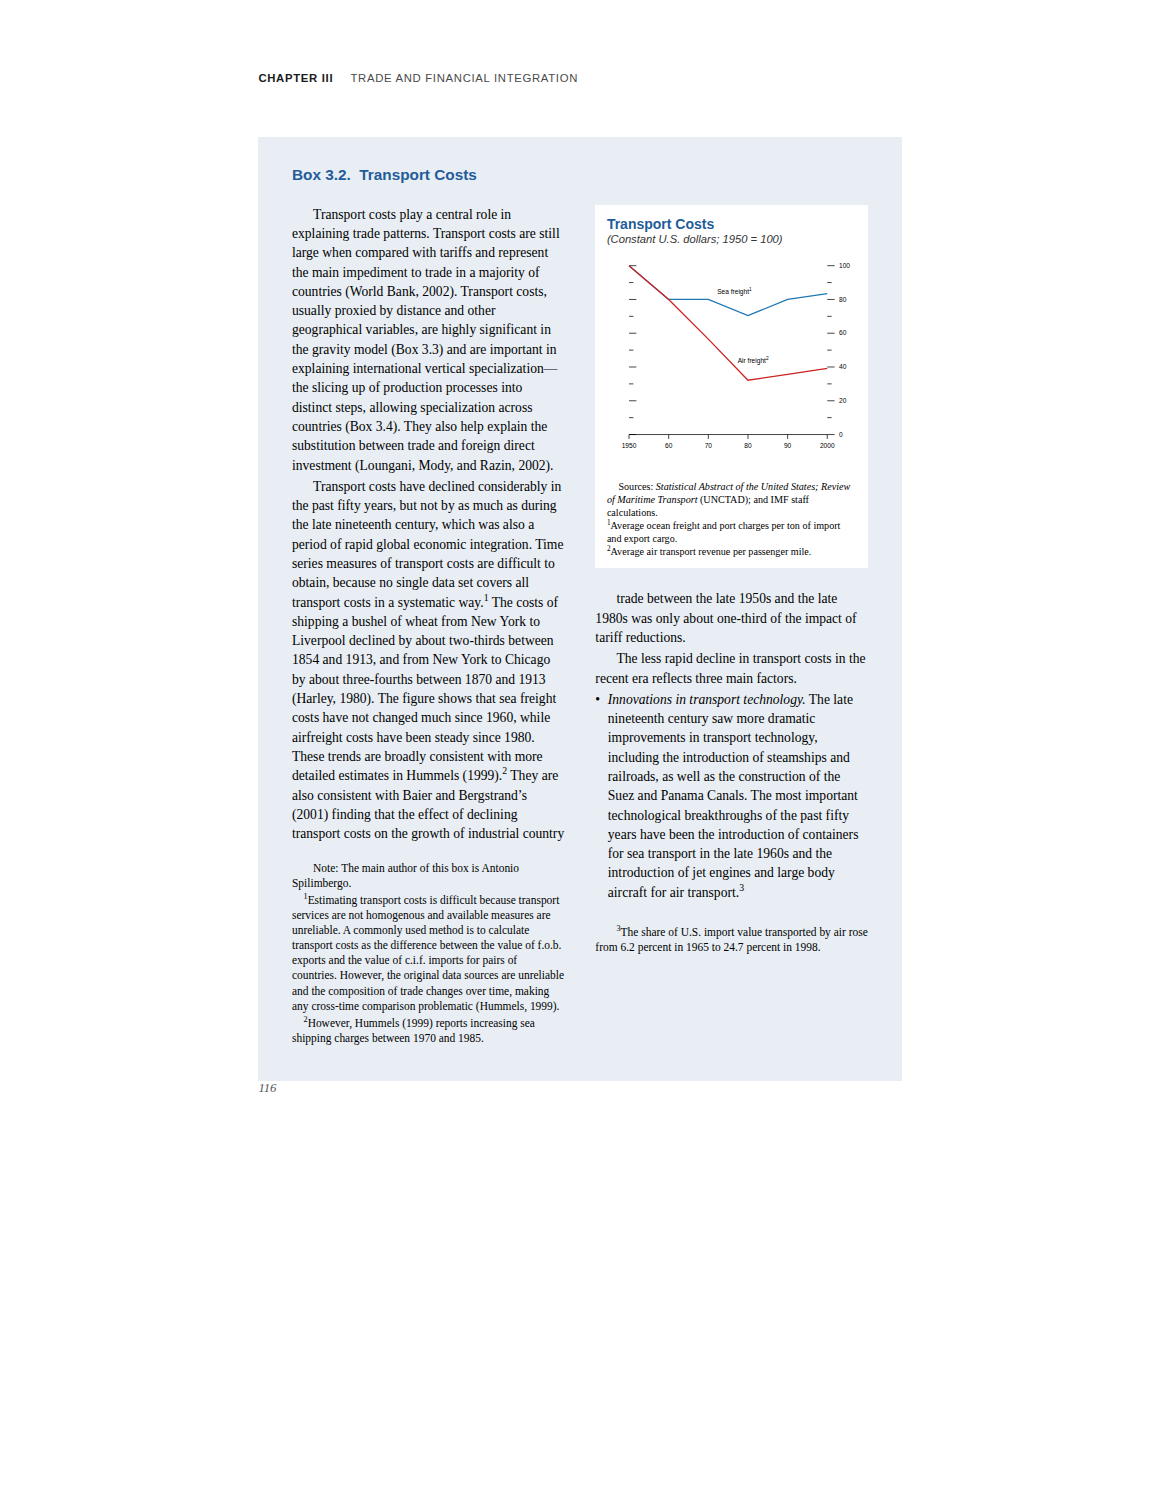CHAPTER III TRADE AND FINANCIAL INTEGRATION
Box 3.2. Transport Costs
Transport costs play a central role in explaining trade patterns. Transport costs are still large when compared with tariffs and represent the main impediment to trade in a majority of countries (World Bank, 2002). Transport costs, usually proxied by distance and other geographical variables, are highly significant in the gravity model (Box 3.3) and are important in explaining international vertical specialization—the slicing up of production processes into distinct steps, allowing specialization across countries (Box 3.4). They also help explain the substitution between trade and foreign direct investment (Loungani, Mody, and Razin, 2002).
Transport costs have declined considerably in the past fifty years, but not by as much as during the late nineteenth century, which was also a period of rapid global economic integration. Time series measures of transport costs are difficult to obtain, because no single data set covers all transport costs in a systematic way.1 The costs of shipping a bushel of wheat from New York to Liverpool declined by about two-thirds between 1854 and 1913, and from New York to Chicago by about three-fourths between 1870 and 1913 (Harley, 1980). The figure shows that sea freight costs have not changed much since 1960, while airfreight costs have been steady since 1980. These trends are broadly consistent with more detailed estimates in Hummels (1999).2 They are also consistent with Baier and Bergstrand’s (2001) finding that the effect of declining transport costs on the growth of industrial country
Note: The main author of this box is Antonio Spilimbergo.
1Estimating transport costs is difficult because transport services are not homogenous and available measures are unreliable. A commonly used method is to calculate transport costs as the difference between the value of f.o.b. exports and the value of c.i.f. imports for pairs of countries. However, the original data sources are unreliable and the composition of trade changes over time, making any cross-time comparison problematic (Hummels, 1999).
2However, Hummels (1999) reports increasing sea shipping charges between 1970 and 1985.
Transport Costs
(Constant U.S. dollars; 1950 = 100)
0 20 40 60 80 100 1950 60 70 80 90 2000 Sea freight1 Air freight2
Sources: Statistical Abstract of the United States; Review of Maritime Transport (UNCTAD); and IMF staff calculations. 1Average ocean freight and port charges per ton of import and export cargo. 2Average air transport revenue per passenger mile.
trade between the late 1950s and the late 1980s was only about one-third of the impact of tariff reductions.
The less rapid decline in transport costs in the recent era reflects three main factors.
•
Innovations in transport technology. The late nineteenth century saw more dramatic improvements in transport technology, including the introduction of steamships and railroads, as well as the construction of the Suez and Panama Canals. The most important technological breakthroughs of the past fifty years have been the introduction of containers for sea transport in the late 1960s and the introduction of jet engines and large body aircraft for air transport.3
3The share of U.S. import value transported by air rose from 6.2 percent in 1965 to 24.7 percent in 1998.
116